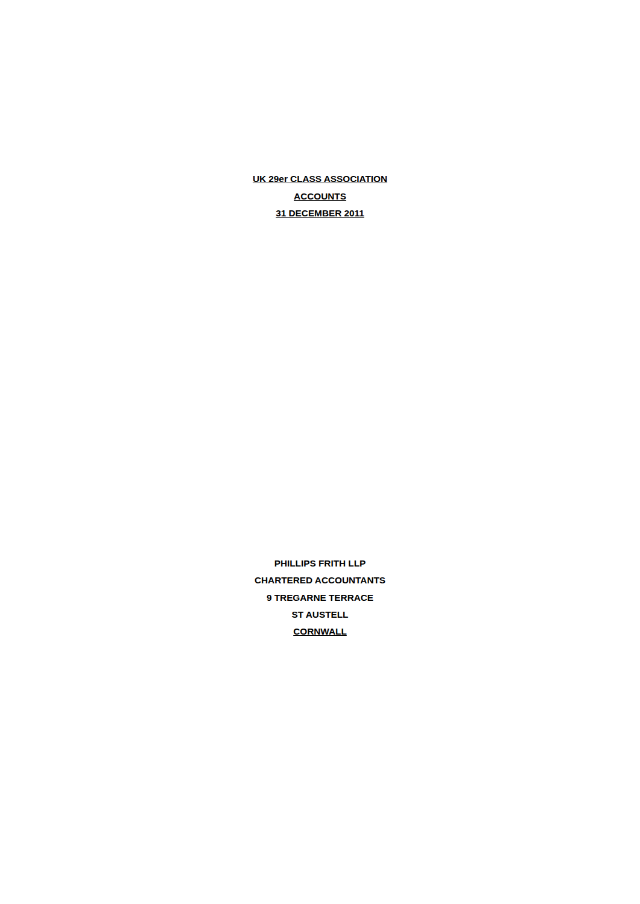UK 29er CLASS ASSOCIATION
ACCOUNTS
31 DECEMBER 2011
PHILLIPS FRITH LLP
CHARTERED ACCOUNTANTS
9 TREGARNE TERRACE
ST AUSTELL
CORNWALL